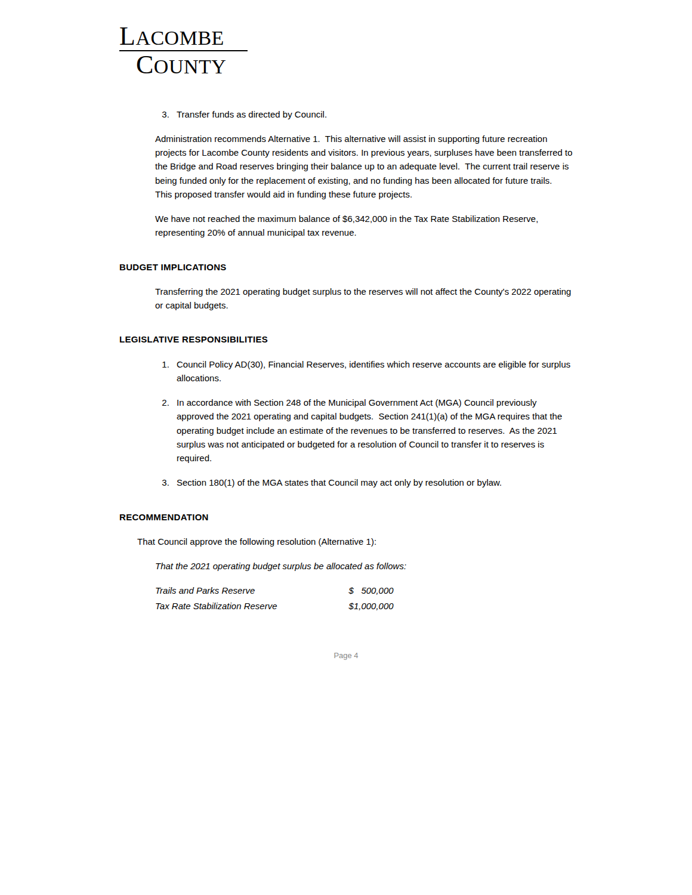LACOMBE
COUNTY
Transfer funds as directed by Council.
Administration recommends Alternative 1. This alternative will assist in supporting future recreation projects for Lacombe County residents and visitors. In previous years, surpluses have been transferred to the Bridge and Road reserves bringing their balance up to an adequate level. The current trail reserve is being funded only for the replacement of existing, and no funding has been allocated for future trails. This proposed transfer would aid in funding these future projects.
We have not reached the maximum balance of $6,342,000 in the Tax Rate Stabilization Reserve, representing 20% of annual municipal tax revenue.
BUDGET IMPLICATIONS
Transferring the 2021 operating budget surplus to the reserves will not affect the County's 2022 operating or capital budgets.
LEGISLATIVE RESPONSIBILITIES
Council Policy AD(30), Financial Reserves, identifies which reserve accounts are eligible for surplus allocations.
In accordance with Section 248 of the Municipal Government Act (MGA) Council previously approved the 2021 operating and capital budgets. Section 241(1)(a) of the MGA requires that the operating budget include an estimate of the revenues to be transferred to reserves. As the 2021 surplus was not anticipated or budgeted for a resolution of Council to transfer it to reserves is required.
Section 180(1) of the MGA states that Council may act only by resolution or bylaw.
RECOMMENDATION
That Council approve the following resolution (Alternative 1):
That the 2021 operating budget surplus be allocated as follows:
| Trails and Parks Reserve | $ 500,000 |
| Tax Rate Stabilization Reserve | $1,000,000 |
Page 4